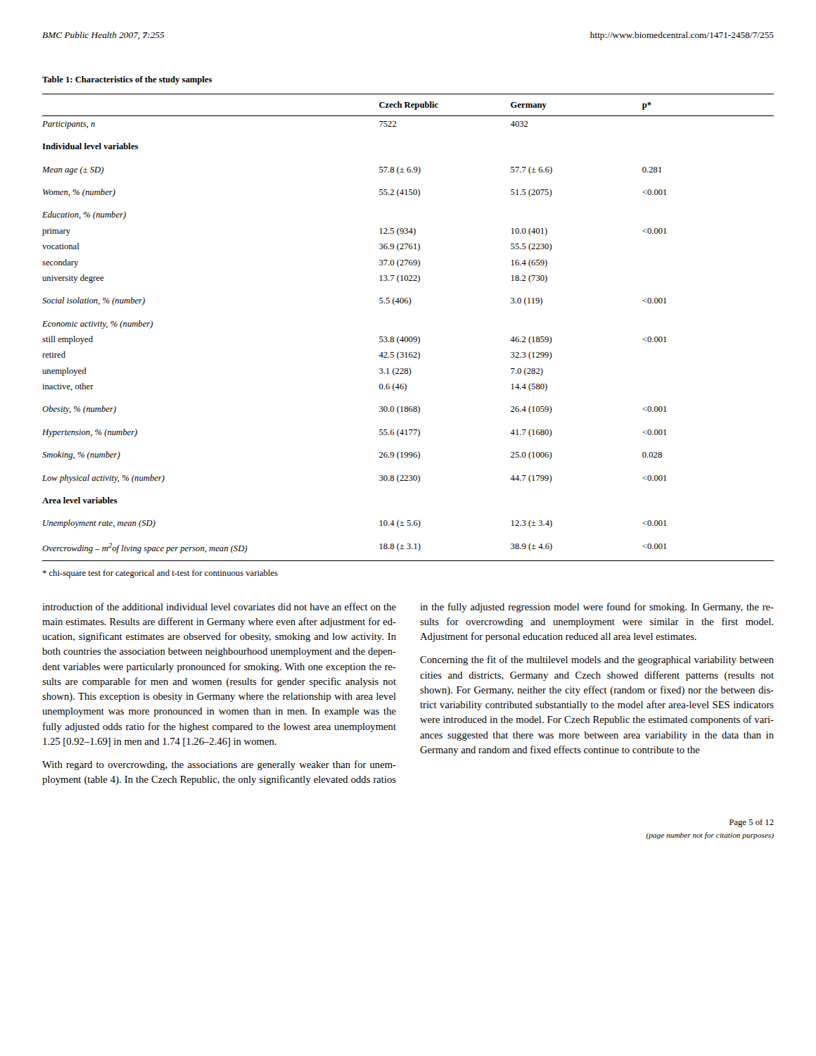BMC Public Health 2007, 7:255
http://www.biomedcentral.com/1471-2458/7/255
Table 1: Characteristics of the study samples
| | Czech Republic | Germany | p* |
| --- | --- | --- | --- |
| Participants, n | 7522 | 4032 | |
| Individual level variables |
| Mean age (± SD) | 57.8 (± 6.9) | 57.7 (± 6.6) | 0.281 |
| Women, % (number) | 55.2 (4150) | 51.5 (2075) | <0.001 |
| Education, % (number) | | | |
| primary | 12.5 (934) | 10.0 (401) | <0.001 |
| vocational | 36.9 (2761) | 55.5 (2230) | |
| secondary | 37.0 (2769) | 16.4 (659) | |
| university degree | 13.7 (1022) | 18.2 (730) | |
| Social isolation, % (number) | 5.5 (406) | 3.0 (119) | <0.001 |
| Economic activity, % (number) | | | |
| still employed | 53.8 (4009) | 46.2 (1859) | <0.001 |
| retired | 42.5 (3162) | 32.3 (1299) | |
| unemployed | 3.1 (228) | 7.0 (282) | |
| inactive, other | 0.6 (46) | 14.4 (580) | |
| Obesity, % (number) | 30.0 (1868) | 26.4 (1059) | <0.001 |
| Hypertension, % (number) | 55.6 (4177) | 41.7 (1680) | <0.001 |
| Smoking, % (number) | 26.9 (1996) | 25.0 (1006) | 0.028 |
| Low physical activity, % (number) | 30.8 (2230) | 44.7 (1799) | <0.001 |
| Area level variables |
| Unemployment rate, mean (SD) | 10.4 (± 5.6) | 12.3 (± 3.4) | <0.001 |
| Overcrowding – m 2 of living space per person, mean (SD) | 18.8 (± 3.1) | 38.9 (± 4.6) | <0.001 |
* chi-square test for categorical and t-test for continuous variables
introduction of the additional individual level covariates did not have an effect on the main estimates. Results are different in Germany where even after adjustment for education, significant estimates are observed for obesity, smoking and low activity. In both countries the association between neighbourhood unemployment and the dependent variables were particularly pronounced for smoking. With one exception the results are comparable for men and women (results for gender specific analysis not shown). This exception is obesity in Germany where the relationship with area level unemployment was more pronounced in women than in men. In example was the fully adjusted odds ratio for the highest compared to the lowest area unemployment 1.25 [0.92–1.69] in men and 1.74 [1.26–2.46] in women.
With regard to overcrowding, the associations are generally weaker than for unemployment (table 4). In the Czech Republic, the only significantly elevated odds ratios in the fully adjusted regression model were found for smoking. In Germany, the results for overcrowding and unemployment were similar in the first model. Adjustment for personal education reduced all area level estimates.
Concerning the fit of the multilevel models and the geographical variability between cities and districts, Germany and Czech showed different patterns (results not shown). For Germany, neither the city effect (random or fixed) nor the between district variability contributed substantially to the model after area-level SES indicators were introduced in the model. For Czech Republic the estimated components of variances suggested that there was more between area variability in the data than in Germany and random and fixed effects continue to contribute to the
Page 5 of 12
(page number not for citation purposes)